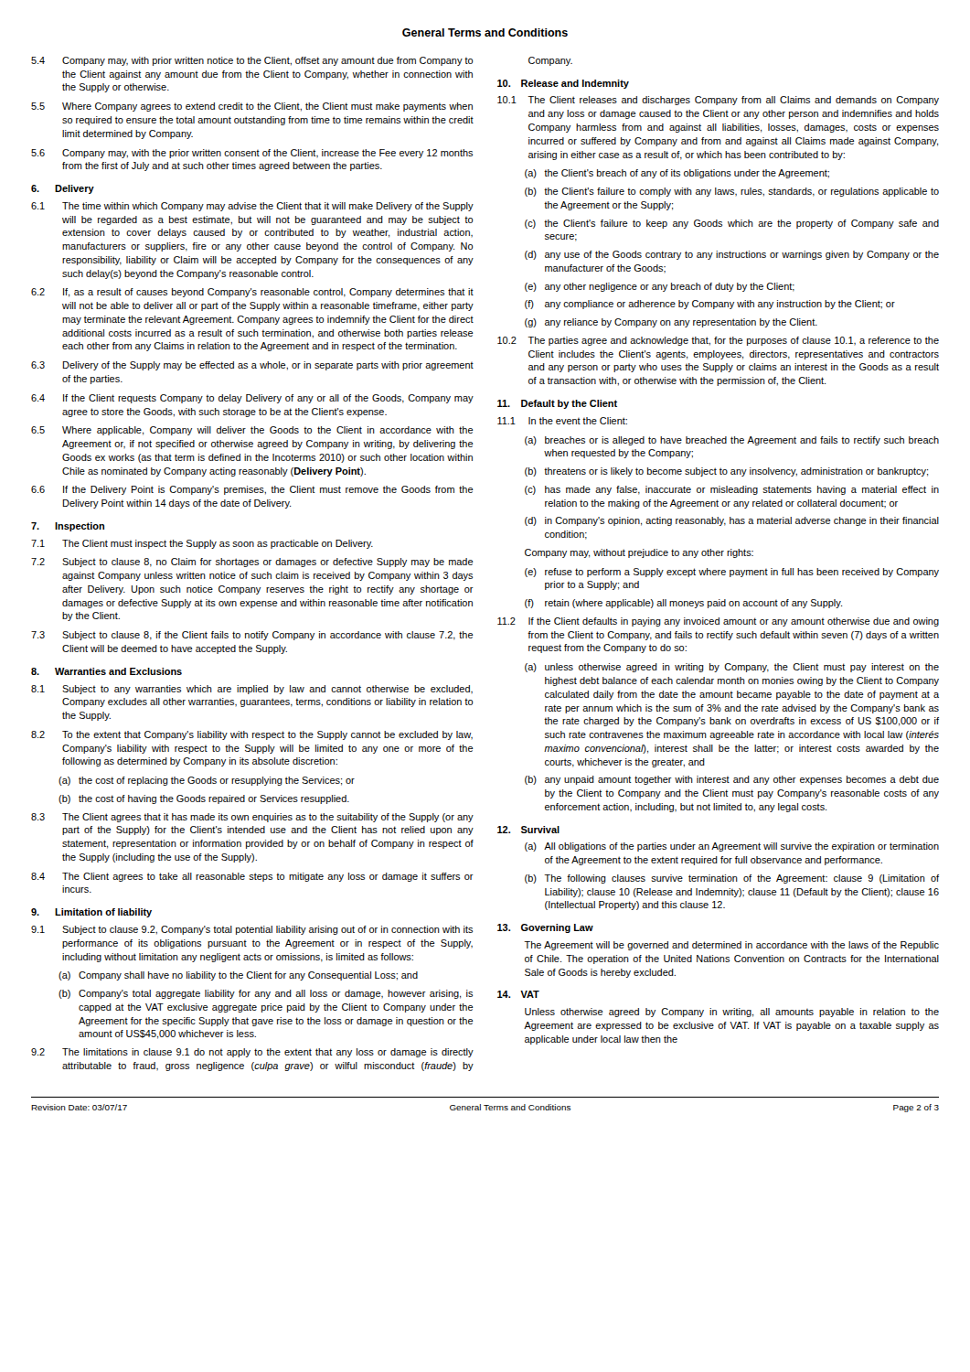General Terms and Conditions
5.4
Company may, with prior written notice to the Client, offset any amount due from Company to the Client against any amount due from the Client to Company, whether in connection with the Supply or otherwise.
5.5
Where Company agrees to extend credit to the Client, the Client must make payments when so required to ensure the total amount outstanding from time to time remains within the credit limit determined by Company.
5.6
Company may, with the prior written consent of the Client, increase the Fee every 12 months from the first of July and at such other times agreed between the parties.
6. Delivery
6.1
The time within which Company may advise the Client that it will make Delivery of the Supply will be regarded as a best estimate, but will not be guaranteed and may be subject to extension to cover delays caused by or contributed to by weather, industrial action, manufacturers or suppliers, fire or any other cause beyond the control of Company. No responsibility, liability or Claim will be accepted by Company for the consequences of any such delay(s) beyond the Company's reasonable control.
6.2
If, as a result of causes beyond Company's reasonable control, Company determines that it will not be able to deliver all or part of the Supply within a reasonable timeframe, either party may terminate the relevant Agreement. Company agrees to indemnify the Client for the direct additional costs incurred as a result of such termination, and otherwise both parties release each other from any Claims in relation to the Agreement and in respect of the termination.
6.3
Delivery of the Supply may be effected as a whole, or in separate parts with prior agreement of the parties.
6.4
If the Client requests Company to delay Delivery of any or all of the Goods, Company may agree to store the Goods, with such storage to be at the Client's expense.
6.5
Where applicable, Company will deliver the Goods to the Client in accordance with the Agreement or, if not specified or otherwise agreed by Company in writing, by delivering the Goods ex works (as that term is defined in the Incoterms 2010) or such other location within Chile as nominated by Company acting reasonably (Delivery Point).
6.6
If the Delivery Point is Company's premises, the Client must remove the Goods from the Delivery Point within 14 days of the date of Delivery.
7. Inspection
7.1
The Client must inspect the Supply as soon as practicable on Delivery.
7.2
Subject to clause 8, no Claim for shortages or damages or defective Supply may be made against Company unless written notice of such claim is received by Company within 3 days after Delivery. Upon such notice Company reserves the right to rectify any shortage or damages or defective Supply at its own expense and within reasonable time after notification by the Client.
7.3
Subject to clause 8, if the Client fails to notify Company in accordance with clause 7.2, the Client will be deemed to have accepted the Supply.
8. Warranties and Exclusions
8.1
Subject to any warranties which are implied by law and cannot otherwise be excluded, Company excludes all other warranties, guarantees, terms, conditions or liability in relation to the Supply.
8.2
To the extent that Company's liability with respect to the Supply cannot be excluded by law, Company's liability with respect to the Supply will be limited to any one or more of the following as determined by Company in its absolute discretion:
(a)
the cost of replacing the Goods or resupplying the Services; or
(b)
the cost of having the Goods repaired or Services resupplied.
8.3
The Client agrees that it has made its own enquiries as to the suitability of the Supply (or any part of the Supply) for the Client's intended use and the Client has not relied upon any statement, representation or information provided by or on behalf of Company in respect of the Supply (including the use of the Supply).
8.4
The Client agrees to take all reasonable steps to mitigate any loss or damage it suffers or incurs.
9. Limitation of liability
9.1
Subject to clause 9.2, Company's total potential liability arising out of or in connection with its performance of its obligations pursuant to the Agreement or in respect of the Supply, including without limitation any negligent acts or omissions, is limited as follows:
(a)
Company shall have no liability to the Client for any Consequential Loss; and
(b)
Company's total aggregate liability for any and all loss or damage, however arising, is capped at the VAT exclusive aggregate price paid by the Client to Company under the Agreement for the specific Supply that gave rise to the loss or damage in question or the amount of US$45,000 whichever is less.
9.2
The limitations in clause 9.1 do not apply to the extent that any loss or damage is directly attributable to fraud, gross negligence (culpa grave) or wilful misconduct (fraude) by Company.
10. Release and Indemnity
10.1
The Client releases and discharges Company from all Claims and demands on Company and any loss or damage caused to the Client or any other person and indemnifies and holds Company harmless from and against all liabilities, losses, damages, costs or expenses incurred or suffered by Company and from and against all Claims made against Company, arising in either case as a result of, or which has been contributed to by:
(a)
the Client's breach of any of its obligations under the Agreement;
(b)
the Client's failure to comply with any laws, rules, standards, or regulations applicable to the Agreement or the Supply;
(c)
the Client's failure to keep any Goods which are the property of Company safe and secure;
(d)
any use of the Goods contrary to any instructions or warnings given by Company or the manufacturer of the Goods;
(e)
any other negligence or any breach of duty by the Client;
(f)
any compliance or adherence by Company with any instruction by the Client; or
(g)
any reliance by Company on any representation by the Client.
10.2
The parties agree and acknowledge that, for the purposes of clause 10.1, a reference to the Client includes the Client's agents, employees, directors, representatives and contractors and any person or party who uses the Supply or claims an interest in the Goods as a result of a transaction with, or otherwise with the permission of, the Client.
11. Default by the Client
11.1
In the event the Client:
(a)
breaches or is alleged to have breached the Agreement and fails to rectify such breach when requested by the Company;
(b)
threatens or is likely to become subject to any insolvency, administration or bankruptcy;
(c)
has made any false, inaccurate or misleading statements having a material effect in relation to the making of the Agreement or any related or collateral document; or
(d)
in Company's opinion, acting reasonably, has a material adverse change in their financial condition;
Company may, without prejudice to any other rights:
(e)
refuse to perform a Supply except where payment in full has been received by Company prior to a Supply; and
(f)
retain (where applicable) all moneys paid on account of any Supply.
11.2
If the Client defaults in paying any invoiced amount or any amount otherwise due and owing from the Client to Company, and fails to rectify such default within seven (7) days of a written request from the Company to do so:
(a)
unless otherwise agreed in writing by Company, the Client must pay interest on the highest debt balance of each calendar month on monies owing by the Client to Company calculated daily from the date the amount became payable to the date of payment at a rate per annum which is the sum of 3% and the rate advised by the Company's bank as the rate charged by the Company's bank on overdrafts in excess of US $100,000 or if such rate contravenes the maximum agreeable rate in accordance with local law (interés maximo convencional), interest shall be the latter; or interest costs awarded by the courts, whichever is the greater, and
(b)
any unpaid amount together with interest and any other expenses becomes a debt due by the Client to Company and the Client must pay Company's reasonable costs of any enforcement action, including, but not limited to, any legal costs.
12. Survival
(a)
All obligations of the parties under an Agreement will survive the expiration or termination of the Agreement to the extent required for full observance and performance.
(b)
The following clauses survive termination of the Agreement: clause 9 (Limitation of Liability); clause 10 (Release and Indemnity); clause 11 (Default by the Client); clause 16 (Intellectual Property) and this clause 12.
13. Governing Law
The Agreement will be governed and determined in accordance with the laws of the Republic of Chile. The operation of the United Nations Convention on Contracts for the International Sale of Goods is hereby excluded.
14. VAT
Unless otherwise agreed by Company in writing, all amounts payable in relation to the Agreement are expressed to be exclusive of VAT. If VAT is payable on a taxable supply as applicable under local law then the
Revision Date: 03/07/17
General Terms and Conditions
Page 2 of 3